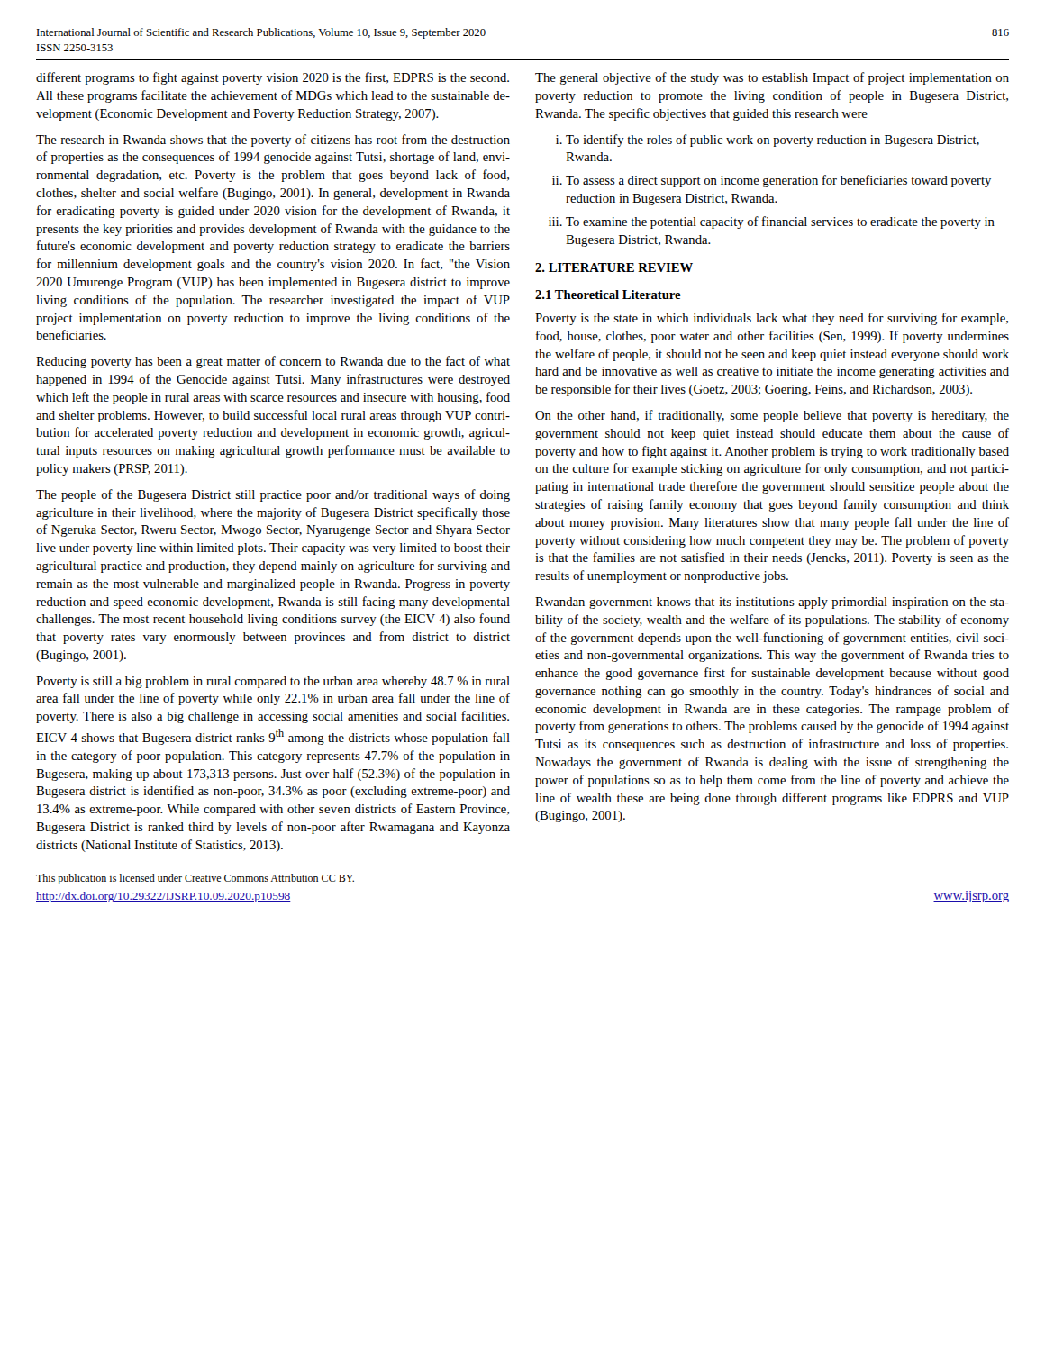International Journal of Scientific and Research Publications, Volume 10, Issue 9, September 2020 816
ISSN 2250-3153
different programs to fight against poverty vision 2020 is the first, EDPRS is the second. All these programs facilitate the achievement of MDGs which lead to the sustainable development (Economic Development and Poverty Reduction Strategy, 2007).
The research in Rwanda shows that the poverty of citizens has root from the destruction of properties as the consequences of 1994 genocide against Tutsi, shortage of land, environmental degradation, etc. Poverty is the problem that goes beyond lack of food, clothes, shelter and social welfare (Bugingo, 2001). In general, development in Rwanda for eradicating poverty is guided under 2020 vision for the development of Rwanda, it presents the key priorities and provides development of Rwanda with the guidance to the future's economic development and poverty reduction strategy to eradicate the barriers for millennium development goals and the country's vision 2020. In fact, "the Vision 2020 Umurenge Program (VUP) has been implemented in Bugesera district to improve living conditions of the population. The researcher investigated the impact of VUP project implementation on poverty reduction to improve the living conditions of the beneficiaries.
Reducing poverty has been a great matter of concern to Rwanda due to the fact of what happened in 1994 of the Genocide against Tutsi. Many infrastructures were destroyed which left the people in rural areas with scarce resources and insecure with housing, food and shelter problems. However, to build successful local rural areas through VUP contribution for accelerated poverty reduction and development in economic growth, agricultural inputs resources on making agricultural growth performance must be available to policy makers (PRSP, 2011).
The people of the Bugesera District still practice poor and/or traditional ways of doing agriculture in their livelihood, where the majority of Bugesera District specifically those of Ngeruka Sector, Rweru Sector, Mwogo Sector, Nyarugenge Sector and Shyara Sector live under poverty line within limited plots. Their capacity was very limited to boost their agricultural practice and production, they depend mainly on agriculture for surviving and remain as the most vulnerable and marginalized people in Rwanda. Progress in poverty reduction and speed economic development, Rwanda is still facing many developmental challenges. The most recent household living conditions survey (the EICV 4) also found that poverty rates vary enormously between provinces and from district to district (Bugingo, 2001).
Poverty is still a big problem in rural compared to the urban area whereby 48.7 % in rural area fall under the line of poverty while only 22.1% in urban area fall under the line of poverty. There is also a big challenge in accessing social amenities and social facilities. EICV 4 shows that Bugesera district ranks 9th among the districts whose population fall in the category of poor population. This category represents 47.7% of the population in Bugesera, making up about 173,313 persons. Just over half (52.3%) of the population in Bugesera district is identified as non-poor, 34.3% as poor (excluding extreme-poor) and 13.4% as extreme-poor. While compared with other seven districts of Eastern Province, Bugesera District is ranked third by levels of non-poor after Rwamagana and Kayonza districts (National Institute of Statistics, 2013).
The general objective of the study was to establish Impact of project implementation on poverty reduction to promote the living condition of people in Bugesera District, Rwanda. The specific objectives that guided this research were
To identify the roles of public work on poverty reduction in Bugesera District, Rwanda.
To assess a direct support on income generation for beneficiaries toward poverty reduction in Bugesera District, Rwanda.
To examine the potential capacity of financial services to eradicate the poverty in Bugesera District, Rwanda.
2. LITERATURE REVIEW
2.1 Theoretical Literature
Poverty is the state in which individuals lack what they need for surviving for example, food, house, clothes, poor water and other facilities (Sen, 1999). If poverty undermines the welfare of people, it should not be seen and keep quiet instead everyone should work hard and be innovative as well as creative to initiate the income generating activities and be responsible for their lives (Goetz, 2003; Goering, Feins, and Richardson, 2003).
On the other hand, if traditionally, some people believe that poverty is hereditary, the government should not keep quiet instead should educate them about the cause of poverty and how to fight against it. Another problem is trying to work traditionally based on the culture for example sticking on agriculture for only consumption, and not participating in international trade therefore the government should sensitize people about the strategies of raising family economy that goes beyond family consumption and think about money provision. Many literatures show that many people fall under the line of poverty without considering how much competent they may be. The problem of poverty is that the families are not satisfied in their needs (Jencks, 2011). Poverty is seen as the results of unemployment or nonproductive jobs.
Rwandan government knows that its institutions apply primordial inspiration on the stability of the society, wealth and the welfare of its populations. The stability of economy of the government depends upon the well-functioning of government entities, civil societies and non-governmental organizations. This way the government of Rwanda tries to enhance the good governance first for sustainable development because without good governance nothing can go smoothly in the country. Today's hindrances of social and economic development in Rwanda are in these categories. The rampage problem of poverty from generations to others. The problems caused by the genocide of 1994 against Tutsi as its consequences such as destruction of infrastructure and loss of properties. Nowadays the government of Rwanda is dealing with the issue of strengthening the power of populations so as to help them come from the line of poverty and achieve the line of wealth these are being done through different programs like EDPRS and VUP (Bugingo, 2001).
This publication is licensed under Creative Commons Attribution CC BY.
http://dx.doi.org/10.29322/IJSRP.10.09.2020.p10598 www.ijsrp.org